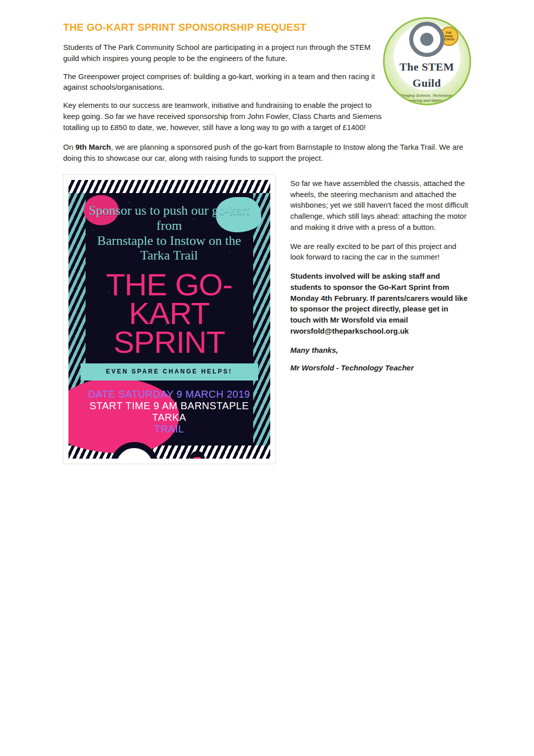THE
PARK
SCHOOL
The STEM Guild
Bringing Science, Technology, Engineering and Maths to life
The Go-Kart Sprint Sponsorship Request
Students of The Park Community School are participating in a project run through the STEM guild which inspires young people to be the engineers of the future.
The Greenpower project comprises of: building a go-kart, working in a team and then racing it against schools/organisations.
Key elements to our success are teamwork, initiative and fundraising to enable the project to keep going. So far we have received sponsorship from John Fowler, Class Charts and Siemens totalling up to £850 to date, we, however, still have a long way to go with a target of £1400!
On 9th March, we are planning a sponsored push of the go-kart from Barnstaple to Instow along the Tarka Trail. We are doing this to showcase our car, along with raising funds to support the project.
Sponsor us to push our go-kart from
Barnstaple to Instow on the Tarka Trail
The Go-Kart
Sprint
Even spare change helps!
Date Saturday 9 March 2019
Start Time 9 am Barnstaple Tarka
Trail
The Park SchoolSTEM Guild
So far we have assembled the chassis, attached the wheels, the steering mechanism and attached the wishbones; yet we still haven't faced the most difficult challenge, which still lays ahead: attaching the motor and making it drive with a press of a button.
We are really excited to be part of this project and look forward to racing the car in the summer!
Students involved will be asking staff and students to sponsor the Go-Kart Sprint from Monday 4th February. If parents/carers would like to sponsor the project directly, please get in touch with Mr Worsfold via email rworsfold@theparkschool.org.uk
Many thanks,
Mr Worsfold - Technology Teacher